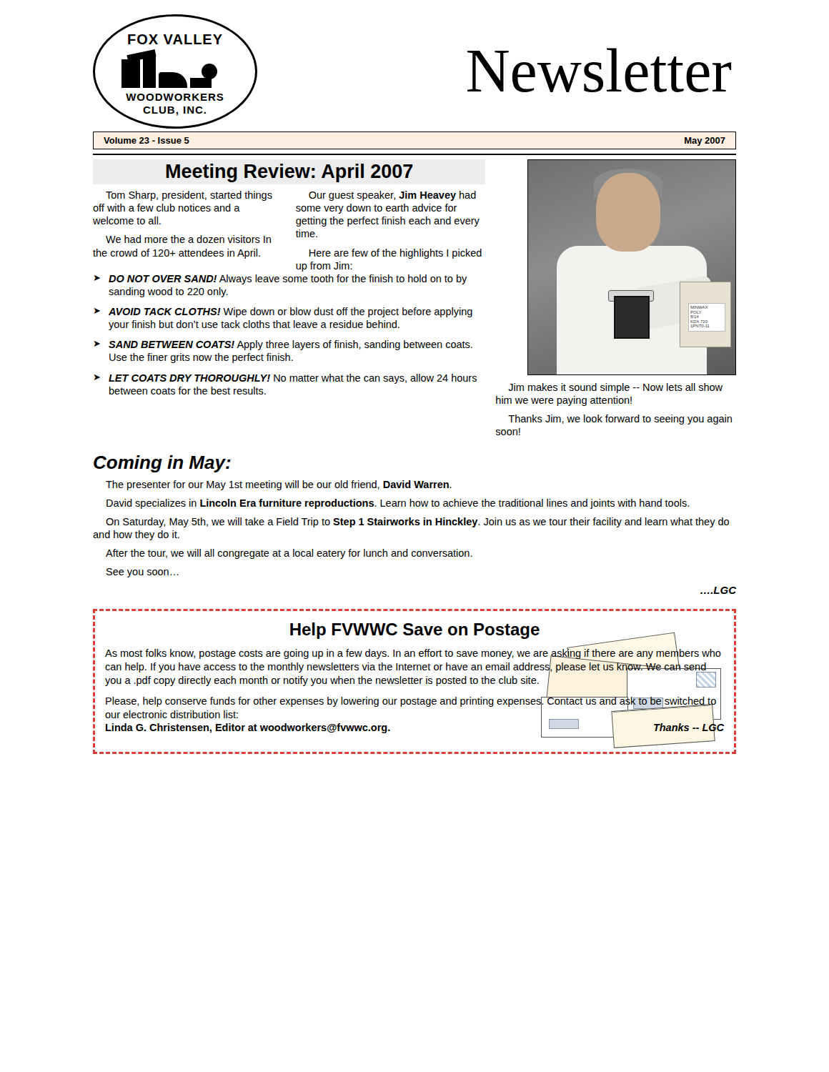FOX VALLEY
WOODWORKERS
CLUB, INC.
Newsletter
Volume 23 - Issue 5 May 2007
Meeting Review: April 2007
Tom Sharp, president, started things off with a few club notices and a welcome to all.
We had more the a dozen visitors In the crowd of 120+ attendees in April.
Our guest speaker, Jim Heavey had some very down to earth advice for getting the perfect finish each and every time.
Here are few of the highlights I picked up from Jim:
DO NOT OVER SAND! Always leave some tooth for the finish to hold on to by sanding wood to 220 only.
AVOID TACK CLOTHS! Wipe down or blow dust off the project before applying your finish but don’t use tack cloths that leave a residue behind.
SAND BETWEEN COATS! Apply three layers of finish, sanding between coats. Use the finer grits now the perfect finish.
LET COATS DRY THOROUGHLY! No matter what the can says, allow 24 hours between coats for the best results.
MINWAX
POLY
8/14
KDX 720
1PNT0-11
Jim makes it sound simple -- Now lets all show him we were paying attention!
Thanks Jim, we look forward to seeing you again soon!
Coming in May:
The presenter for our May 1st meeting will be our old friend, David Warren.
David specializes in Lincoln Era furniture reproductions. Learn how to achieve the traditional lines and joints with hand tools.
On Saturday, May 5th, we will take a Field Trip to Step 1 Stairworks in Hinckley. Join us as we tour their facility and learn what they do and how they do it.
After the tour, we will all congregate at a local eatery for lunch and conversation.
See you soon…
….LGC
Help FVWWC Save on Postage
As most folks know, postage costs are going up in a few days. In an effort to save money, we are asking if there are any members who can help. If you have access to the monthly newsletters via the Internet or have an email address, please let us know. We can send you a .pdf copy directly each month or notify you when the newsletter is posted to the club site.
Please, help conserve funds for other expenses by lowering our postage and printing expenses. Contact us and ask to be switched to our electronic distribution list:
Linda G. Christensen, Editor at woodworkers@fvwwc.org. Thanks -- LGC